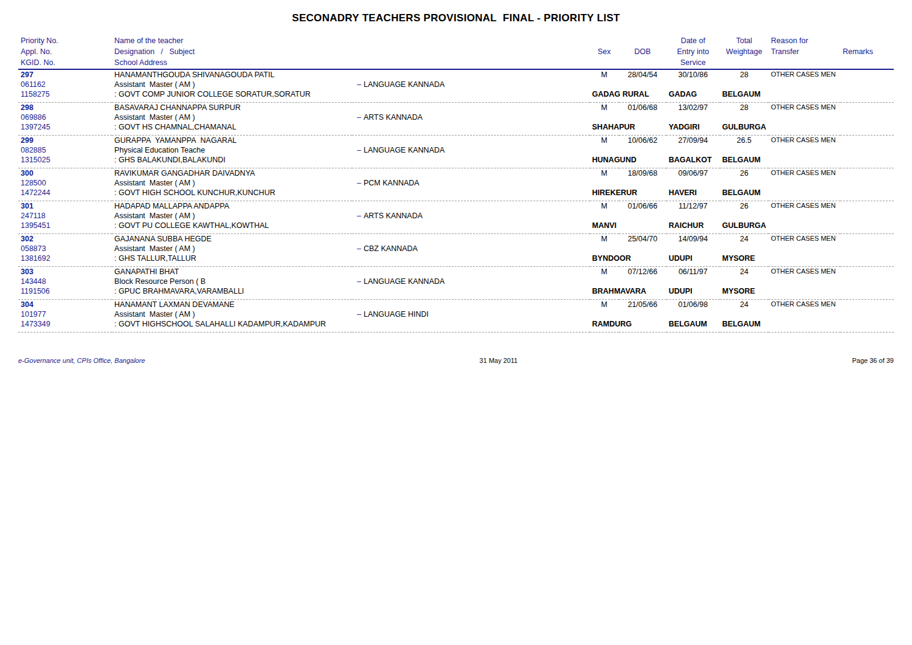SECONADRY TEACHERS PROVISIONAL FINAL - PRIORITY LIST
| Priority No. | Name of the teacher | | | Date of | Total | Reason for | |
| --- | --- | --- | --- | --- | --- | --- | --- |
| Appl. No. | Designation / Subject | Sex | DOB | Entry into | Weightage | Transfer | Remarks |
| KGID. No. | School Address | | | Service | | | |
| 297 | HANAMANTHGOUDA SHIVANAGOUDA PATIL | M | 28/04/54 | 30/10/86 | 28 | OTHER CASES MEN | |
| 061162 | Assistant Master ( AM ) | – LANGUAGE KANNADA | | | | | | |
| 1158275 | : GOVT COMP JUNIOR COLLEGE SORATUR,SORATUR | GADAG RURAL | GADAG | BELGAUM | | |
| 298 | BASAVARAJ CHANNAPPA SURPUR | M | 01/06/68 | 13/02/97 | 28 | OTHER CASES MEN | |
| 069886 | Assistant Master ( AM ) | – ARTS KANNADA | | | | | | |
| 1397245 | : GOVT HS CHAMNAL,CHAMANAL | SHAHAPUR | YADGIRI | GULBURGA | | |
| 299 | GURAPPA YAMANPPA NAGARAL | M | 10/06/62 | 27/09/94 | 26.5 | OTHER CASES MEN | |
| 082885 | Physical Education Teache | – LANGUAGE KANNADA | | | | | | |
| 1315025 | : GHS BALAKUNDI,BALAKUNDI | HUNAGUND | BAGALKOT | BELGAUM | | |
| 300 | RAVIKUMAR GANGADHAR DAIVADNYA | M | 18/09/68 | 09/06/97 | 26 | OTHER CASES MEN | |
| 128500 | Assistant Master ( AM ) | – PCM KANNADA | | | | | | |
| 1472244 | : GOVT HIGH SCHOOL KUNCHUR,KUNCHUR | HIREKERUR | HAVERI | BELGAUM | | |
| 301 | HADAPAD MALLAPPA ANDAPPA | M | 01/06/66 | 11/12/97 | 26 | OTHER CASES MEN | |
| 247118 | Assistant Master ( AM ) | – ARTS KANNADA | | | | | | |
| 1395451 | : GOVT PU COLLEGE KAWTHAL,KOWTHAL | MANVI | RAICHUR | GULBURGA | | |
| 302 | GAJANANA SUBBA HEGDE | M | 25/04/70 | 14/09/94 | 24 | OTHER CASES MEN | |
| 058873 | Assistant Master ( AM ) | – CBZ KANNADA | | | | | | |
| 1381692 | : GHS TALLUR,TALLUR | BYNDOOR | UDUPI | MYSORE | | |
| 303 | GANAPATHI BHAT | M | 07/12/66 | 06/11/97 | 24 | OTHER CASES MEN | |
| 143448 | Block Resource Person ( B | – LANGUAGE KANNADA | | | | | | |
| 1191506 | : GPUC BRAHMAVARA,VARAMBALLI | BRAHMAVARA | UDUPI | MYSORE | | |
| 304 | HANAMANT LAXMAN DEVAMANE | M | 21/05/66 | 01/06/98 | 24 | OTHER CASES MEN | |
| 101977 | Assistant Master ( AM ) | – LANGUAGE HINDI | | | | | | |
| 1473349 | : GOVT HIGHSCHOOL SALAHALLI KADAMPUR,KADAMPUR | RAMDURG | BELGAUM | BELGAUM | | |
e-Governance unit, CPIs Office, Bangalore 31 May 2011 Page 36 of 39